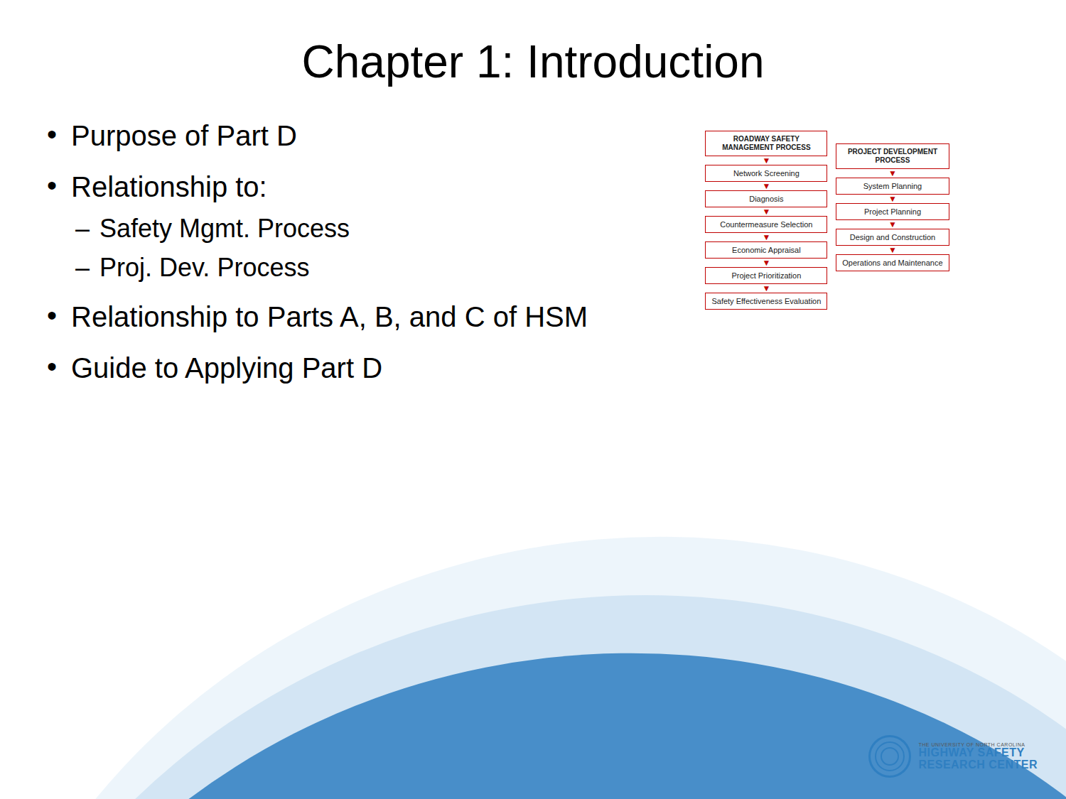Chapter 1: Introduction
Purpose of Part D
Relationship to:
Safety Mgmt. Process
Proj. Dev. Process
Relationship to Parts A, B, and C of HSM
Guide to Applying Part D
| ROADWAY SAFETY MANAGEMENT PROCESS ▼ Network Screening ▼ Diagnosis ▼ Countermeasure Selection ▼ Economic Appraisal ▼ Project Prioritization ▼ Safety Effectiveness Evaluation | PROJECT DEVELOPMENT PROCESS ▼ System Planning ▼ Project Planning ▼ Design and Construction ▼ Operations and Maintenance |
The University of North Carolina
Highway Safety
Research Center